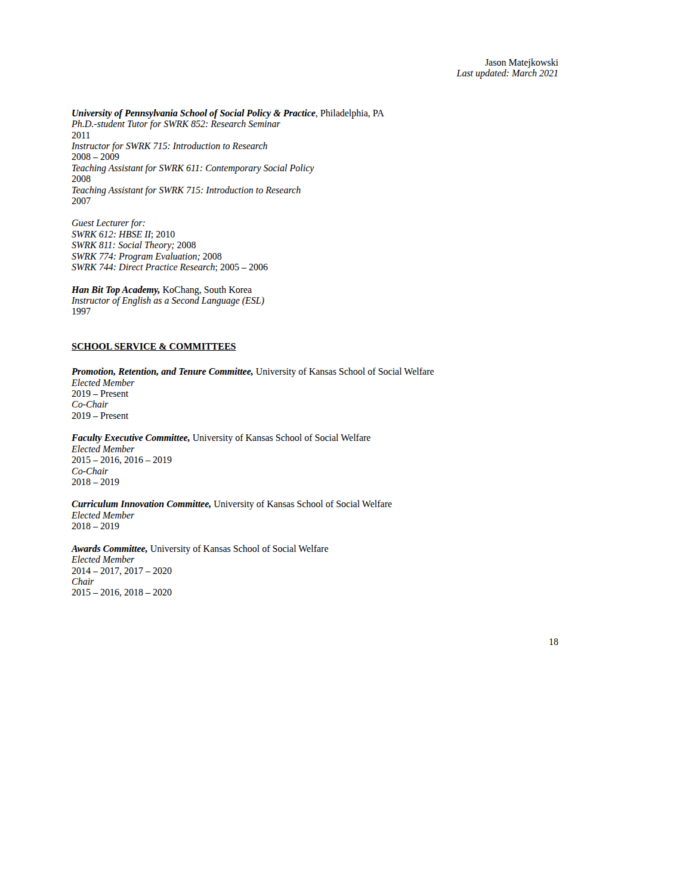Jason Matejkowski Last updated: March 2021
University of Pennsylvania School of Social Policy & Practice, Philadelphia, PA
Ph.D.-student Tutor for SWRK 852: Research Seminar
2011
Instructor for SWRK 715: Introduction to Research
2008 – 2009
Teaching Assistant for SWRK 611: Contemporary Social Policy
2008
Teaching Assistant for SWRK 715: Introduction to Research
2007
Guest Lecturer for:
SWRK 612: HBSE II; 2010
SWRK 811: Social Theory; 2008
SWRK 774: Program Evaluation; 2008
SWRK 744: Direct Practice Research; 2005 – 2006
Han Bit Top Academy, KoChang, South Korea
Instructor of English as a Second Language (ESL)
1997
SCHOOL SERVICE & COMMITTEES
Promotion, Retention, and Tenure Committee, University of Kansas School of Social Welfare
Elected Member
2019 – Present
Co-Chair
2019 – Present
Faculty Executive Committee, University of Kansas School of Social Welfare
Elected Member
2015 – 2016, 2016 – 2019
Co-Chair
2018 – 2019
Curriculum Innovation Committee, University of Kansas School of Social Welfare
Elected Member
2018 – 2019
Awards Committee, University of Kansas School of Social Welfare
Elected Member
2014 – 2017, 2017 – 2020
Chair
2015 – 2016, 2018 – 2020
18